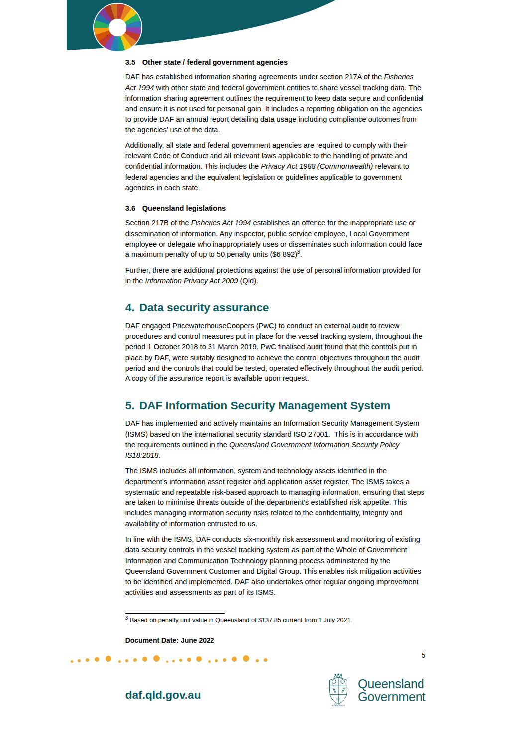3.5 Other state / federal government agencies
DAF has established information sharing agreements under section 217A of the Fisheries Act 1994 with other state and federal government entities to share vessel tracking data. The information sharing agreement outlines the requirement to keep data secure and confidential and ensure it is not used for personal gain. It includes a reporting obligation on the agencies to provide DAF an annual report detailing data usage including compliance outcomes from the agencies’ use of the data.
Additionally, all state and federal government agencies are required to comply with their relevant Code of Conduct and all relevant laws applicable to the handling of private and confidential information. This includes the Privacy Act 1988 (Commonwealth) relevant to federal agencies and the equivalent legislation or guidelines applicable to government agencies in each state.
3.6 Queensland legislations
Section 217B of the Fisheries Act 1994 establishes an offence for the inappropriate use or dissemination of information. Any inspector, public service employee, Local Government employee or delegate who inappropriately uses or disseminates such information could face a maximum penalty of up to 50 penalty units ($6 892)3.
Further, there are additional protections against the use of personal information provided for in the Information Privacy Act 2009 (Qld).
4. Data security assurance
DAF engaged PricewaterhouseCoopers (PwC) to conduct an external audit to review procedures and control measures put in place for the vessel tracking system, throughout the period 1 October 2018 to 31 March 2019. PwC finalised audit found that the controls put in place by DAF, were suitably designed to achieve the control objectives throughout the audit period and the controls that could be tested, operated effectively throughout the audit period. A copy of the assurance report is available upon request.
5. DAF Information Security Management System
DAF has implemented and actively maintains an Information Security Management System (ISMS) based on the international security standard ISO 27001. This is in accordance with the requirements outlined in the Queensland Government Information Security Policy IS18:2018.
The ISMS includes all information, system and technology assets identified in the department’s information asset register and application asset register. The ISMS takes a systematic and repeatable risk-based approach to managing information, ensuring that steps are taken to minimise threats outside of the department’s established risk appetite. This includes managing information security risks related to the confidentiality, integrity and availability of information entrusted to us.
In line with the ISMS, DAF conducts six-monthly risk assessment and monitoring of existing data security controls in the vessel tracking system as part of the Whole of Government Information and Communication Technology planning process administered by the Queensland Government Customer and Digital Group. This enables risk mitigation activities to be identified and implemented. DAF also undertakes other regular ongoing improvement activities and assessments as part of its ISMS.
3 Based on penalty unit value in Queensland of $137.85 current from 1 July 2021.
Document Date: June 2022
5
daf.qld.gov.au
AUDAX AT FIDELIS
Queensland
Government